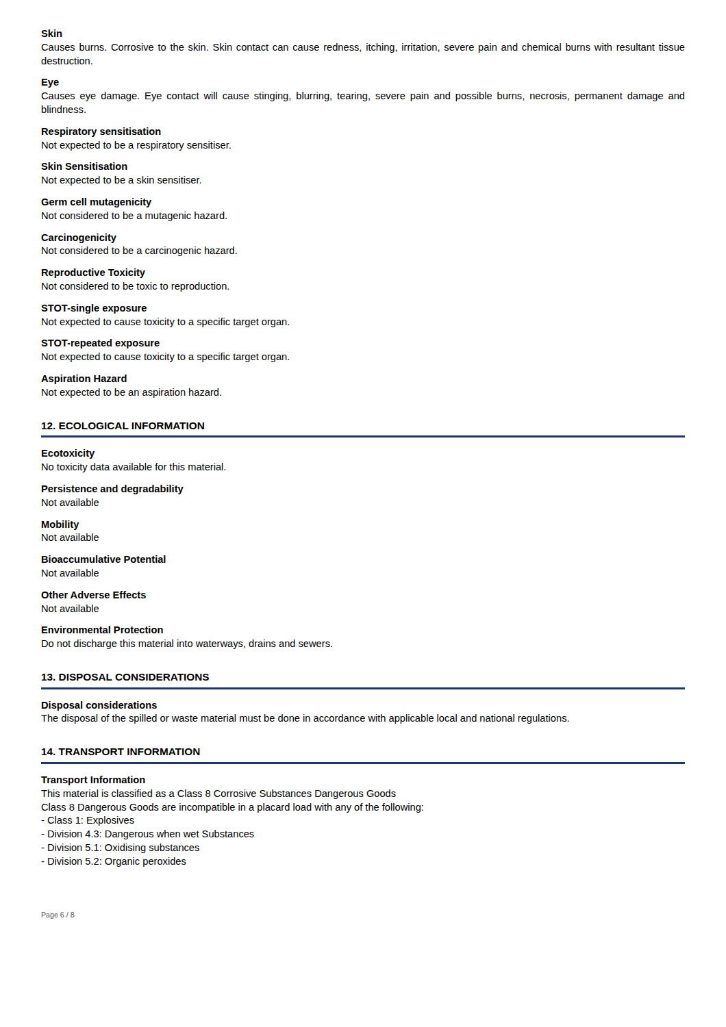Skin
Causes burns. Corrosive to the skin. Skin contact can cause redness, itching, irritation, severe pain and chemical burns with resultant tissue destruction.
Eye
Causes eye damage. Eye contact will cause stinging, blurring, tearing, severe pain and possible burns, necrosis, permanent damage and blindness.
Respiratory sensitisation
Not expected to be a respiratory sensitiser.
Skin Sensitisation
Not expected to be a skin sensitiser.
Germ cell mutagenicity
Not considered to be a mutagenic hazard.
Carcinogenicity
Not considered to be a carcinogenic hazard.
Reproductive Toxicity
Not considered to be toxic to reproduction.
STOT-single exposure
Not expected to cause toxicity to a specific target organ.
STOT-repeated exposure
Not expected to cause toxicity to a specific target organ.
Aspiration Hazard
Not expected to be an aspiration hazard.
12. ECOLOGICAL INFORMATION
Ecotoxicity
No toxicity data available for this material.
Persistence and degradability
Not available
Mobility
Not available
Bioaccumulative Potential
Not available
Other Adverse Effects
Not available
Environmental Protection
Do not discharge this material into waterways, drains and sewers.
13. DISPOSAL CONSIDERATIONS
Disposal considerations
The disposal of the spilled or waste material must be done in accordance with applicable local and national regulations.
14. TRANSPORT INFORMATION
Transport Information
This material is classified as a Class 8 Corrosive Substances Dangerous Goods
Class 8 Dangerous Goods are incompatible in a placard load with any of the following:
- Class 1: Explosives
- Division 4.3: Dangerous when wet Substances
- Division 5.1: Oxidising substances
- Division 5.2: Organic peroxides
Page 6 / 8